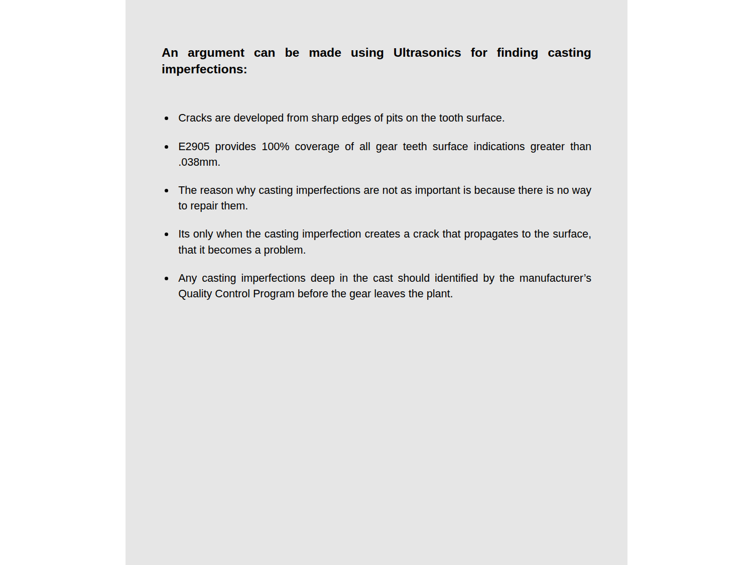An argument can be made using Ultrasonics for finding casting imperfections:
Cracks are developed from sharp edges of pits on the tooth surface.
E2905 provides 100% coverage of all gear teeth surface indications greater than .038mm.
The reason why casting imperfections are not as important is because there is no way to repair them.
Its only when the casting imperfection creates a crack that propagates to the surface, that it becomes a problem.
Any casting imperfections deep in the cast should identified by the manufacturer’s Quality Control Program before the gear leaves the plant.